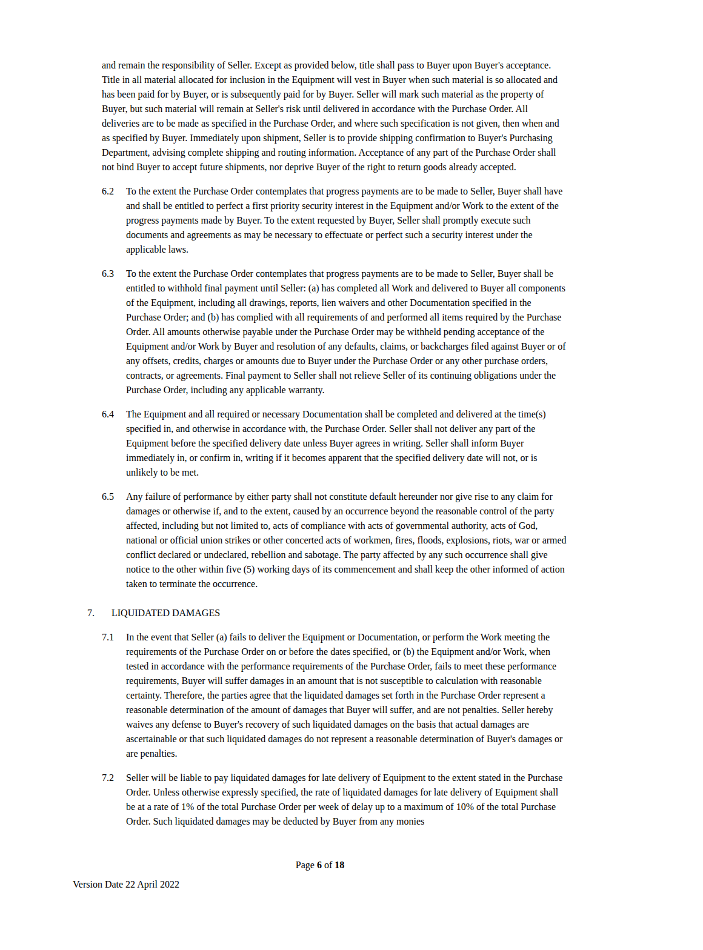and remain the responsibility of Seller. Except as provided below, title shall pass to Buyer upon Buyer's acceptance. Title in all material allocated for inclusion in the Equipment will vest in Buyer when such material is so allocated and has been paid for by Buyer, or is subsequently paid for by Buyer. Seller will mark such material as the property of Buyer, but such material will remain at Seller's risk until delivered in accordance with the Purchase Order. All deliveries are to be made as specified in the Purchase Order, and where such specification is not given, then when and as specified by Buyer. Immediately upon shipment, Seller is to provide shipping confirmation to Buyer's Purchasing Department, advising complete shipping and routing information. Acceptance of any part of the Purchase Order shall not bind Buyer to accept future shipments, nor deprive Buyer of the right to return goods already accepted.
6.2
To the extent the Purchase Order contemplates that progress payments are to be made to Seller, Buyer shall have and shall be entitled to perfect a first priority security interest in the Equipment and/or Work to the extent of the progress payments made by Buyer. To the extent requested by Buyer, Seller shall promptly execute such documents and agreements as may be necessary to effectuate or perfect such a security interest under the applicable laws.
6.3
To the extent the Purchase Order contemplates that progress payments are to be made to Seller, Buyer shall be entitled to withhold final payment until Seller: (a) has completed all Work and delivered to Buyer all components of the Equipment, including all drawings, reports, lien waivers and other Documentation specified in the Purchase Order; and (b) has complied with all requirements of and performed all items required by the Purchase Order. All amounts otherwise payable under the Purchase Order may be withheld pending acceptance of the Equipment and/or Work by Buyer and resolution of any defaults, claims, or backcharges filed against Buyer or of any offsets, credits, charges or amounts due to Buyer under the Purchase Order or any other purchase orders, contracts, or agreements. Final payment to Seller shall not relieve Seller of its continuing obligations under the Purchase Order, including any applicable warranty.
6.4
The Equipment and all required or necessary Documentation shall be completed and delivered at the time(s) specified in, and otherwise in accordance with, the Purchase Order. Seller shall not deliver any part of the Equipment before the specified delivery date unless Buyer agrees in writing. Seller shall inform Buyer immediately in, or confirm in, writing if it becomes apparent that the specified delivery date will not, or is unlikely to be met.
6.5
Any failure of performance by either party shall not constitute default hereunder nor give rise to any claim for damages or otherwise if, and to the extent, caused by an occurrence beyond the reasonable control of the party affected, including but not limited to, acts of compliance with acts of governmental authority, acts of God, national or official union strikes or other concerted acts of workmen, fires, floods, explosions, riots, war or armed conflict declared or undeclared, rebellion and sabotage. The party affected by any such occurrence shall give notice to the other within five (5) working days of its commencement and shall keep the other informed of action taken to terminate the occurrence.
7. LIQUIDATED DAMAGES
7.1
In the event that Seller (a) fails to deliver the Equipment or Documentation, or perform the Work meeting the requirements of the Purchase Order on or before the dates specified, or (b) the Equipment and/or Work, when tested in accordance with the performance requirements of the Purchase Order, fails to meet these performance requirements, Buyer will suffer damages in an amount that is not susceptible to calculation with reasonable certainty. Therefore, the parties agree that the liquidated damages set forth in the Purchase Order represent a reasonable determination of the amount of damages that Buyer will suffer, and are not penalties. Seller hereby waives any defense to Buyer's recovery of such liquidated damages on the basis that actual damages are ascertainable or that such liquidated damages do not represent a reasonable determination of Buyer's damages or are penalties.
7.2
Seller will be liable to pay liquidated damages for late delivery of Equipment to the extent stated in the Purchase Order. Unless otherwise expressly specified, the rate of liquidated damages for late delivery of Equipment shall be at a rate of 1% of the total Purchase Order per week of delay up to a maximum of 10% of the total Purchase Order. Such liquidated damages may be deducted by Buyer from any monies
Page 6 of 18
Version Date 22 April 2022